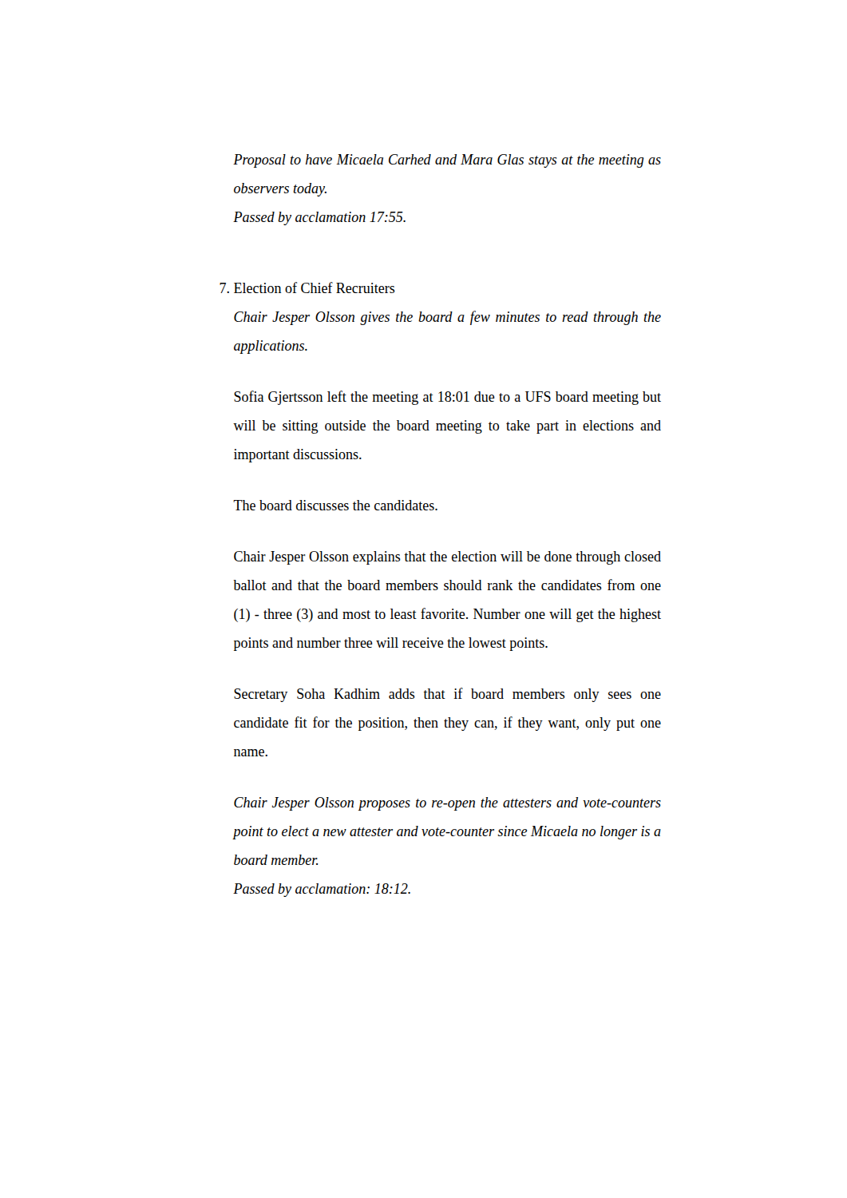Proposal to have Micaela Carhed and Mara Glas stays at the meeting as observers today.
Passed by acclamation 17:55.
Election of Chief Recruiters
Chair Jesper Olsson gives the board a few minutes to read through the applications.
Sofia Gjertsson left the meeting at 18:01 due to a UFS board meeting but will be sitting outside the board meeting to take part in elections and important discussions.
The board discusses the candidates.
Chair Jesper Olsson explains that the election will be done through closed ballot and that the board members should rank the candidates from one (1) - three (3) and most to least favorite. Number one will get the highest points and number three will receive the lowest points.
Secretary Soha Kadhim adds that if board members only sees one candidate fit for the position, then they can, if they want, only put one name.
Chair Jesper Olsson proposes to re-open the attesters and vote-counters point to elect a new attester and vote-counter since Micaela no longer is a board member.
Passed by acclamation: 18:12.